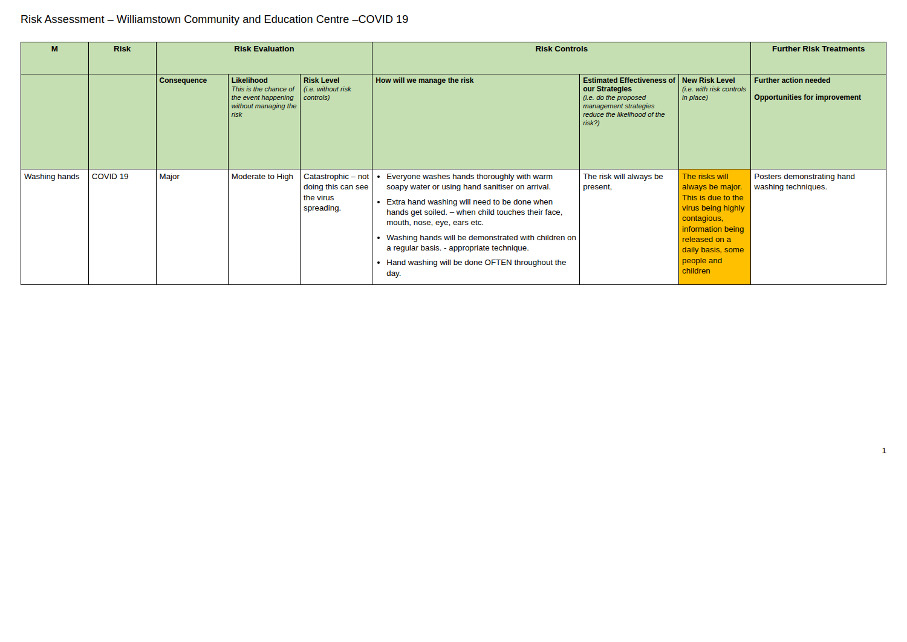Risk Assessment – Williamstown Community and Education Centre –COVID 19
| M | Risk | Risk Evaluation | Risk Controls | Further Risk Treatments |
| --- | --- | --- | --- | --- |
| | | Consequence | Likelihood This is the chance of the event happening without managing the risk | Risk Level (i.e. without risk controls) | How will we manage the risk | Estimated Effectiveness of our Strategies (i.e. do the proposed management strategies reduce the likelihood of the risk?) | New Risk Level (i.e. with risk controls in place) | Further action needed Opportunities for improvement |
| Washing hands | COVID 19 | Major | Moderate to High | Catastrophic – not doing this can see the virus spreading. | Everyone washes hands thoroughly with warm soapy water or using hand sanitiser on arrival. Extra hand washing will need to be done when hands get soiled. – when child touches their face, mouth, nose, eye, ears etc. Washing hands will be demonstrated with children on a regular basis. - appropriate technique. Hand washing will be done OFTEN throughout the day. | The risk will always be present, | The risks will always be major. This is due to the virus being highly contagious, information being released on a daily basis, some people and children | Posters demonstrating hand washing techniques. |
1